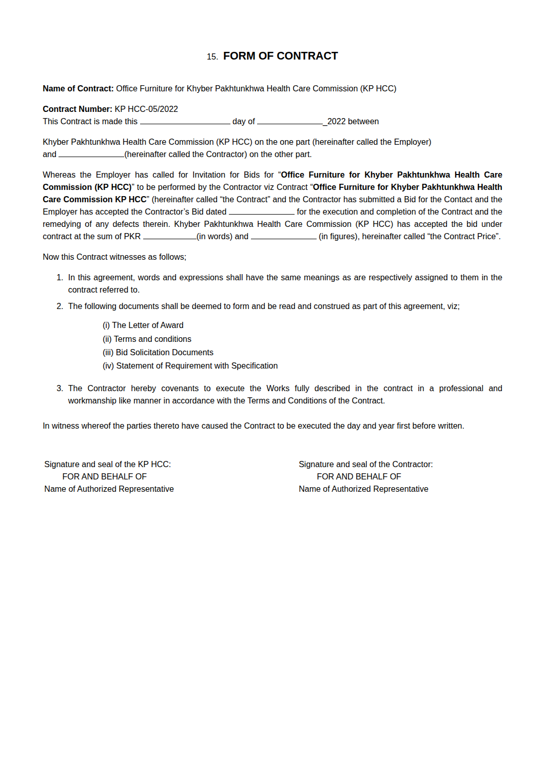15. FORM OF CONTRACT
Name of Contract: Office Furniture for Khyber Pakhtunkhwa Health Care Commission (KP HCC)
Contract Number: KP HCC-05/2022
This Contract is made this day of _2022 between
Khyber Pakhtunkhwa Health Care Commission (KP HCC) on the one part (hereinafter called the Employer)
and (hereinafter called the Contractor) on the other part.
Whereas the Employer has called for Invitation for Bids for “Office Furniture for Khyber Pakhtunkhwa Health Care Commission (KP HCC)” to be performed by the Contractor viz Contract “Office Furniture for Khyber Pakhtunkhwa Health Care Commission KP HCC” (hereinafter called “the Contract” and the Contractor has submitted a Bid for the Contact and the Employer has accepted the Contractor’s Bid dated for the execution and completion of the Contract and the remedying of any defects therein. Khyber Pakhtunkhwa Health Care Commission (KP HCC) has accepted the bid under contract at the sum of PKR (in words) and (in figures), hereinafter called “the Contract Price”.
Now this Contract witnesses as follows;
In this agreement, words and expressions shall have the same meanings as are respectively assigned to them in the contract referred to.
The following documents shall be deemed to form and be read and construed as part of this agreement, viz;
(i) The Letter of Award
(ii) Terms and conditions
(iii) Bid Solicitation Documents
(iv) Statement of Requirement with Specification
The Contractor hereby covenants to execute the Works fully described in the contract in a professional and workmanship like manner in accordance with the Terms and Conditions of the Contract.
In witness whereof the parties thereto have caused the Contract to be executed the day and year first before written.
| Signature and seal of the KP HCC: | Signature and seal of the Contractor: |
| FOR AND BEHALF OF | FOR AND BEHALF OF |
| Name of Authorized Representative | Name of Authorized Representative |